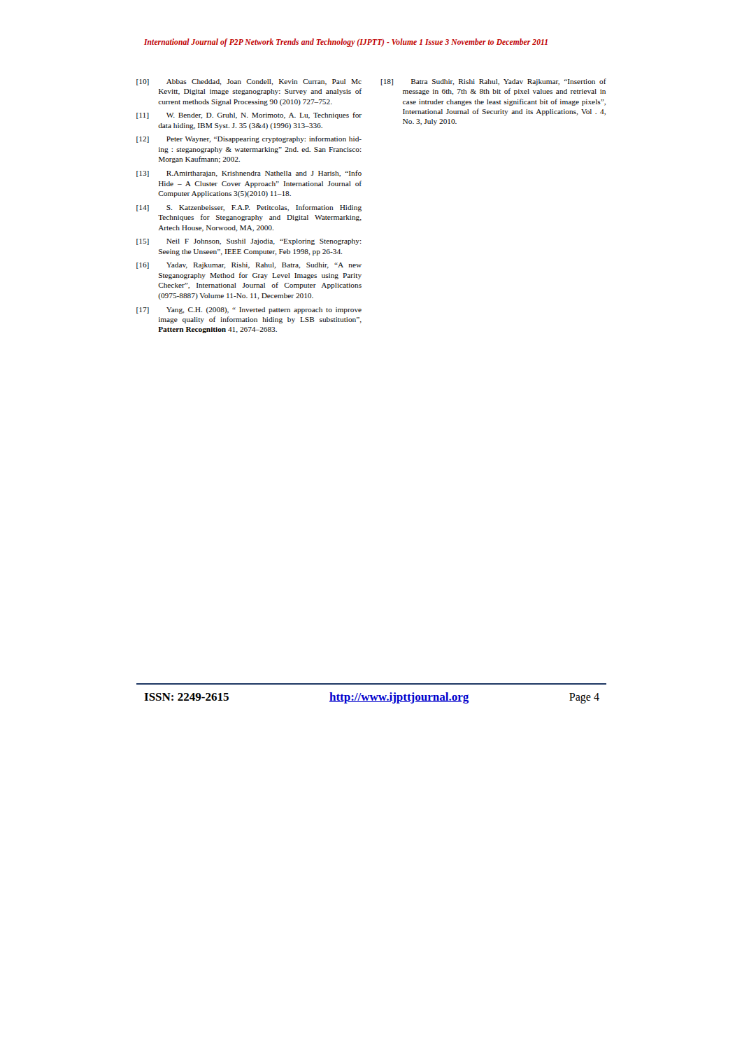International Journal of P2P Network Trends and Technology (IJPTT) - Volume 1 Issue 3 November to December 2011
[10] Abbas Cheddad, Joan Condell, Kevin Curran, Paul Mc Kevitt, Digital image steganography: Survey and analysis of current methods Signal Processing 90 (2010) 727–752.
[11] W. Bender, D. Gruhl, N. Morimoto, A. Lu, Techniques for data hiding, IBM Syst. J. 35 (3&4) (1996) 313–336.
[12] Peter Wayner, “Disappearing cryptography: information hiding : steganography & watermarking” 2nd. ed. San Francisco: Morgan Kaufmann; 2002.
[13] R.Amirtharajan, Krishnendra Nathella and J Harish, “Info Hide – A Cluster Cover Approach” International Journal of Computer Applications 3(5)(2010) 11–18.
[14] S. Katzenbeisser, F.A.P. Petitcolas, Information Hiding Techniques for Steganography and Digital Watermarking, Artech House, Norwood, MA, 2000.
[15] Neil F Johnson, Sushil Jajodia, “Exploring Stenography: Seeing the Unseen”, IEEE Computer, Feb 1998, pp 26-34.
[16] Yadav, Rajkumar, Rishi, Rahul, Batra, Sudhir, “A new Steganography Method for Gray Level Images using Parity Checker”, International Journal of Computer Applications (0975-8887) Volume 11-No. 11, December 2010.
[17] Yang, C.H. (2008), “ Inverted pattern approach to improve image quality of information hiding by LSB substitution”, Pattern Recognition 41, 2674–2683.
[18] Batra Sudhir, Rishi Rahul, Yadav Rajkumar, “Insertion of message in 6th, 7th & 8th bit of pixel values and retrieval in case intruder changes the least significant bit of image pixels”, International Journal of Security and its Applications, Vol . 4, No. 3, July 2010.
ISSN: 2249-2615
http://www.ijpttjournal.org
Page 4